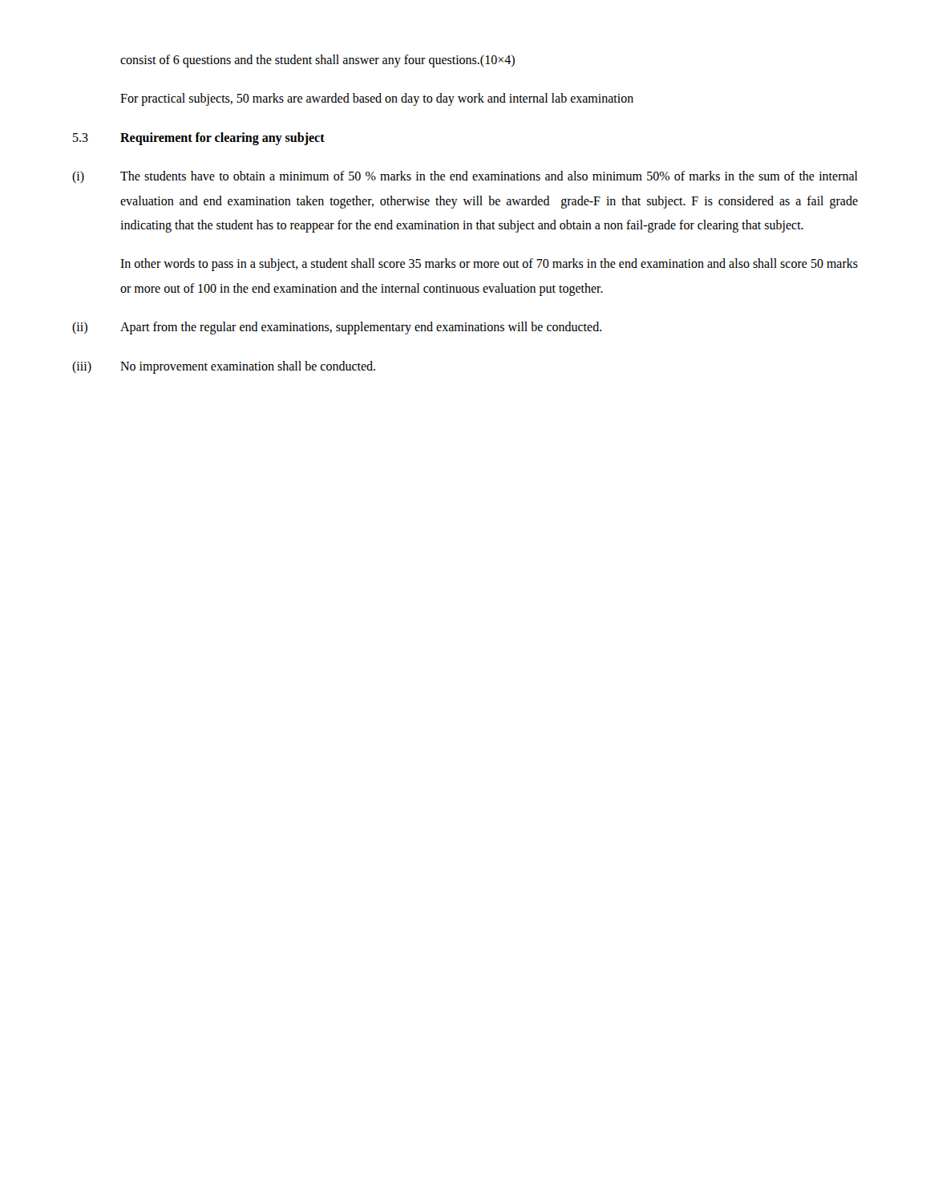consist of 6 questions and the student shall answer any four questions.(10×4)
For practical subjects, 50 marks are awarded based on day to day work and internal lab examination
5.3
Requirement for clearing any subject
(i)
The students have to obtain a minimum of 50 % marks in the end examinations and also minimum 50% of marks in the sum of the internal evaluation and end examination taken together, otherwise they will be awarded grade-F in that subject. F is considered as a fail grade indicating that the student has to reappear for the end examination in that subject and obtain a non fail-grade for clearing that subject.
In other words to pass in a subject, a student shall score 35 marks or more out of 70 marks in the end examination and also shall score 50 marks or more out of 100 in the end examination and the internal continuous evaluation put together.
(ii)
Apart from the regular end examinations, supplementary end examinations will be conducted.
(iii)
No improvement examination shall be conducted.